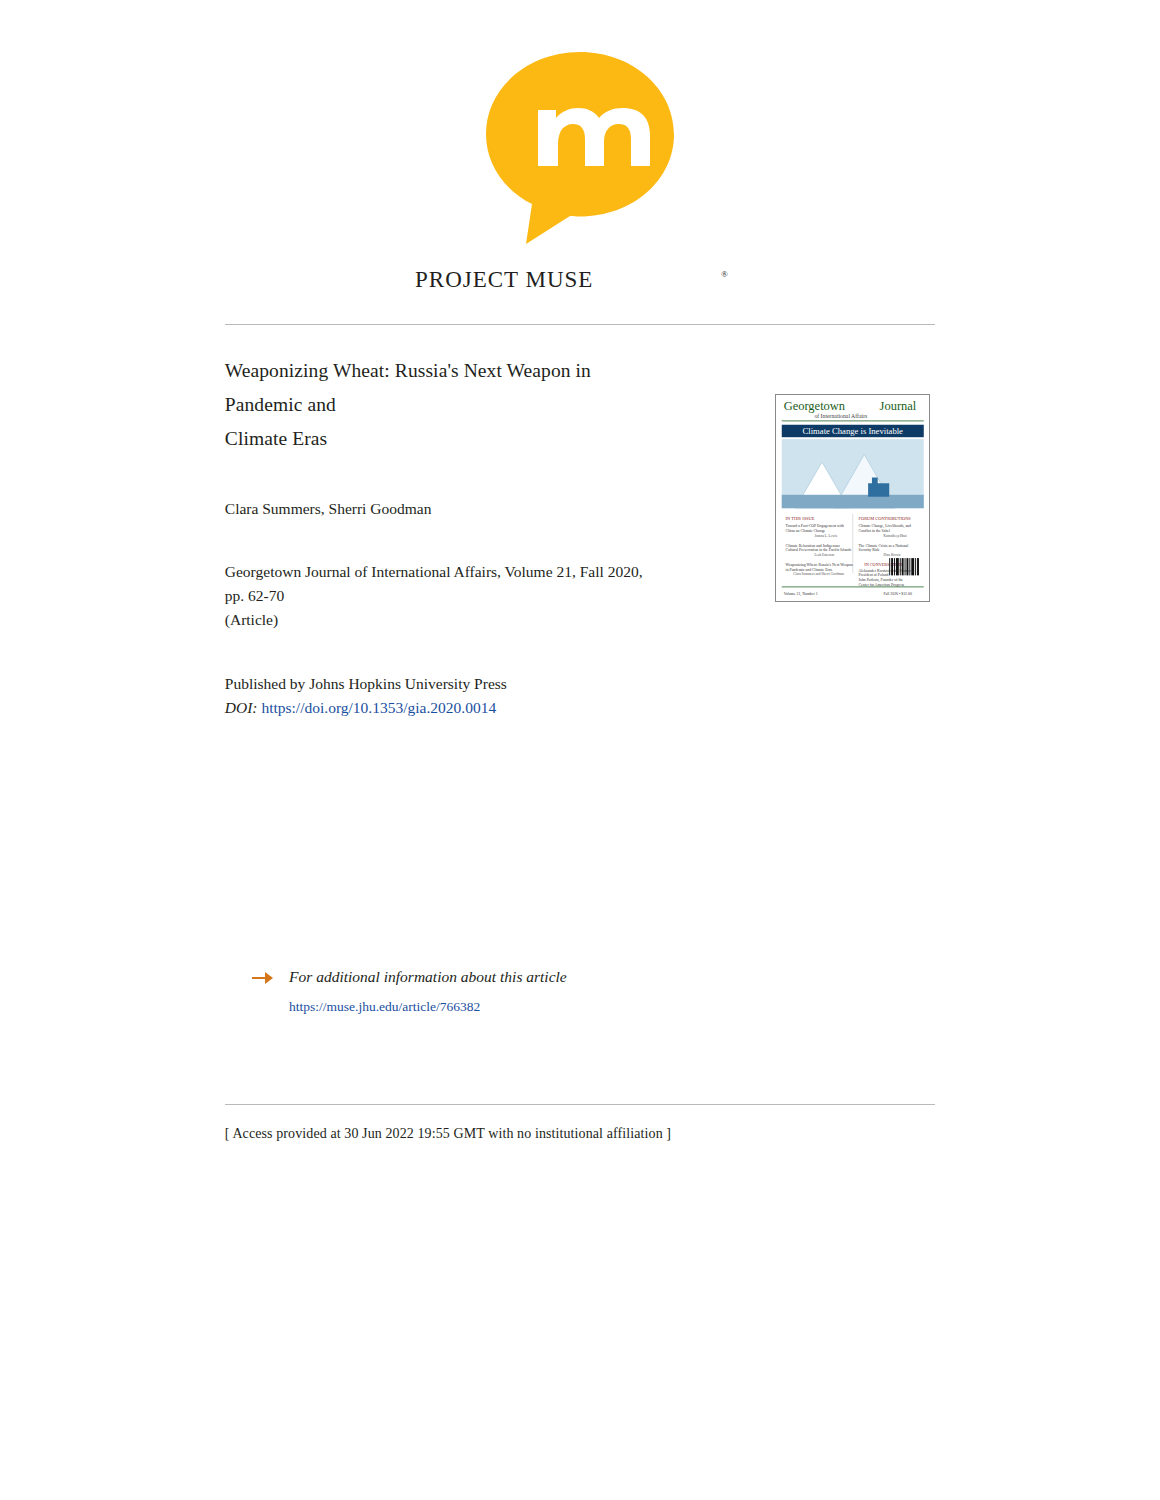PROJECT MUSE ®
Weaponizing Wheat: Russia's Next Weapon in Pandemic and
Climate Eras
Clara Summers, Sherri Goodman
Georgetown Journal of International Affairs, Volume 21, Fall 2020, pp. 62-70
(Article)
Published by Johns Hopkins University Press
DOI: https://doi.org/10.1353/gia.2020.0014
Georgetown Journal of International Affairs Climate Change is Inevitable IN THIS ISSUE FORUM CONTRIBUTIONS Toward a Post-COP Engagement with China on Climate Change Joanna L. Lewis Climate Relocation and Indigenous Cultural Preservation in the Pacific Islands Leah Emerson Weaponizing Wheat: Russia's Next Weapon in Pandemic and Climate Eras Clara Summers and Sherri Goodman Climate Change, Livelihoods, and Conflict in the Sahel Kamaldeep Bhui The Climate Crisis as a National Security Risk Dara Brown IN CONVERSATION Aleksander Kwaśniewski, Former President of Poland John Podesta, Founder of the Center for American Progress Volume 21, Number 1 Fall 2020 • $12.00
For additional information about this article https://muse.jhu.edu/article/766382
[ Access provided at 30 Jun 2022 19:55 GMT with no institutional affiliation ]